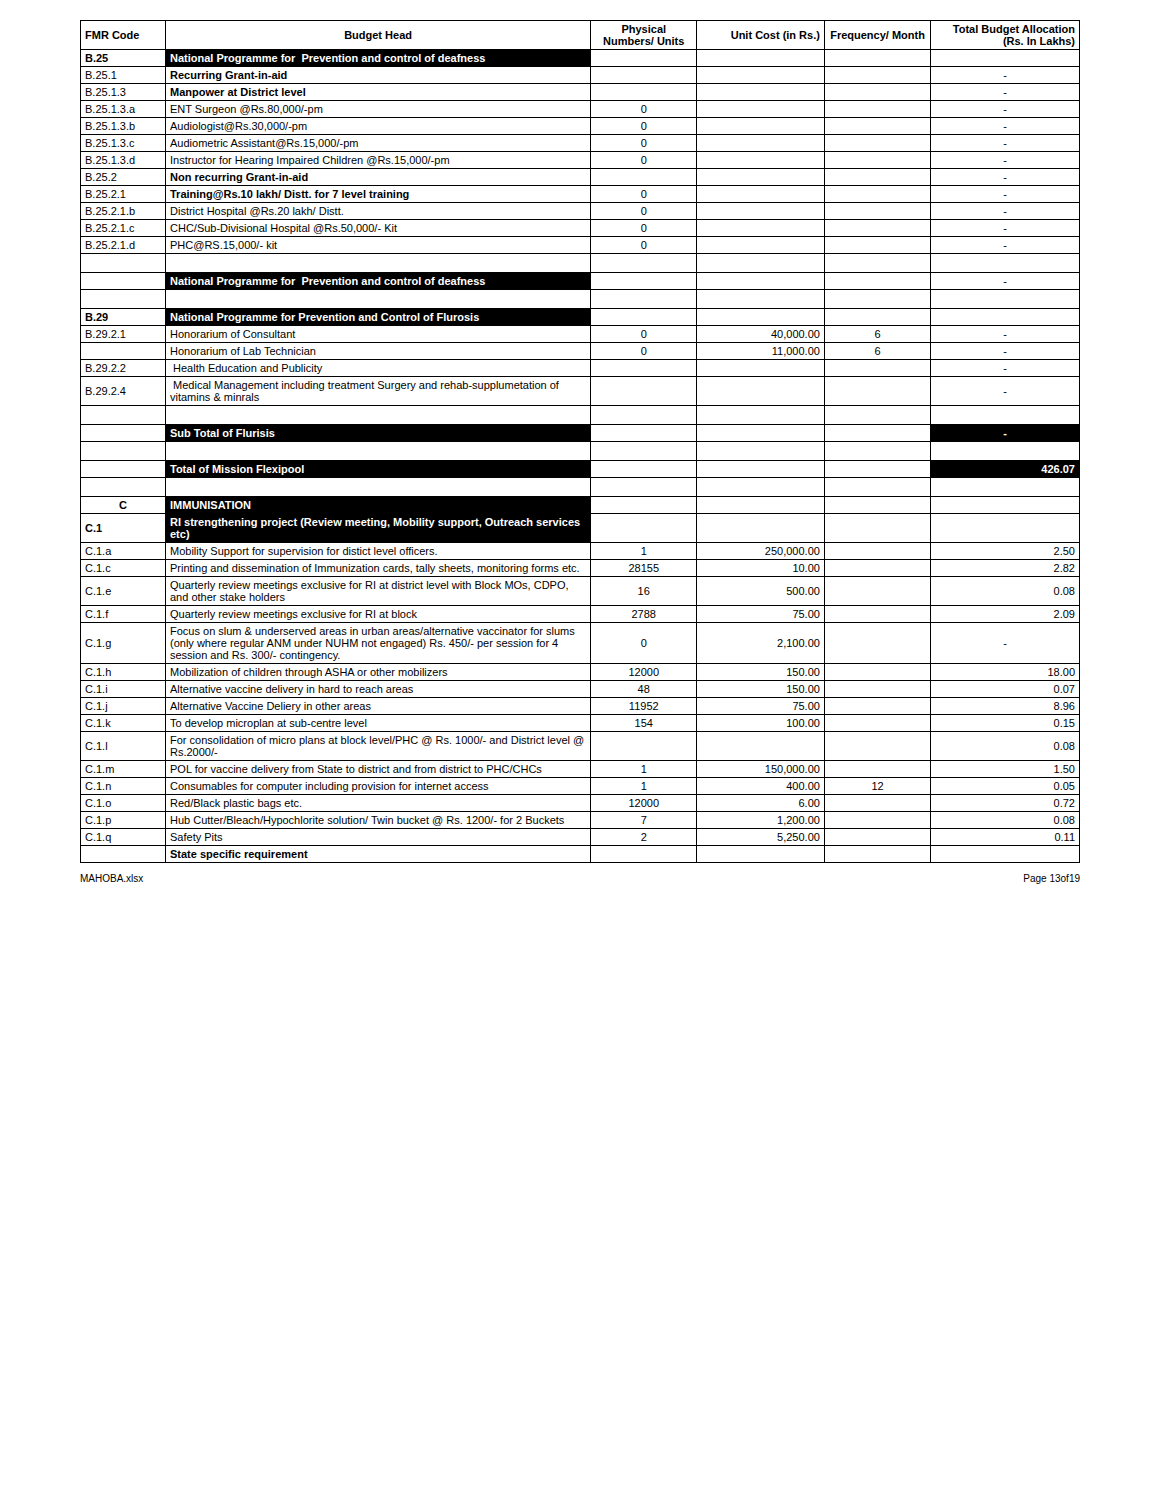| FMR Code | Budget Head | Physical Numbers/ Units | Unit Cost (in Rs.) | Frequency/ Month | Total Budget Allocation (Rs. In Lakhs) |
| --- | --- | --- | --- | --- | --- |
| B.25 | National Programme for Prevention and control of deafness | | | | |
| B.25.1 | Recurring Grant-in-aid | | | | - |
| B.25.1.3 | Manpower at District level | | | | - |
| B.25.1.3.a | ENT Surgeon @Rs.80,000/-pm | 0 | | | - |
| B.25.1.3.b | Audiologist@Rs.30,000/-pm | 0 | | | - |
| B.25.1.3.c | Audiometric Assistant@Rs.15,000/-pm | 0 | | | - |
| B.25.1.3.d | Instructor for Hearing Impaired Children @Rs.15,000/-pm | 0 | | | - |
| B.25.2 | Non recurring Grant-in-aid | | | | - |
| B.25.2.1 | Training@Rs.10 lakh/ Distt. for 7 level training | 0 | | | - |
| B.25.2.1.b | District Hospital @Rs.20 lakh/ Distt. | 0 | | | - |
| B.25.2.1.c | CHC/Sub-Divisional Hospital @Rs.50,000/- Kit | 0 | | | - |
| B.25.2.1.d | PHC@RS.15,000/- kit | 0 | | | - |
| | National Programme for Prevention and control of deafness | | | | - |
| B.29 | National Programme for Prevention and Control of Flurosis | | | | |
| B.29.2.1 | Honorarium of Consultant | 0 | 40,000.00 | 6 | - |
| | Honorarium of Lab Technician | 0 | 11,000.00 | 6 | - |
| B.29.2.2 | Health Education and Publicity | | | | - |
| B.29.2.4 | Medical Management including treatment Surgery and rehab-supplumetation of vitamins & minrals | | | | - |
| | Sub Total of Flurisis | | | | - |
| | Total of Mission Flexipool | | | | 426.07 |
| C | IMMUNISATION | | | | |
| C.1 | RI strengthening project (Review meeting, Mobility support, Outreach services etc) | | | | |
| C.1.a | Mobility Support for supervision for distict level officers. | 1 | 250,000.00 | | 2.50 |
| C.1.c | Printing and dissemination of Immunization cards, tally sheets, monitoring forms etc. | 28155 | 10.00 | | 2.82 |
| C.1.e | Quarterly review meetings exclusive for RI at district level with Block MOs, CDPO, and other stake holders | 16 | 500.00 | | 0.08 |
| C.1.f | Quarterly review meetings exclusive for RI at block | 2788 | 75.00 | | 2.09 |
| C.1.g | Focus on slum & underserved areas in urban areas/alternative vaccinator for slums (only where regular ANM under NUHM not engaged) Rs. 450/- per session for 4 session and Rs. 300/- contingency. | 0 | 2,100.00 | | - |
| C.1.h | Mobilization of children through ASHA or other mobilizers | 12000 | 150.00 | | 18.00 |
| C.1.i | Alternative vaccine delivery in hard to reach areas | 48 | 150.00 | | 0.07 |
| C.1.j | Alternative Vaccine Deliery in other areas | 11952 | 75.00 | | 8.96 |
| C.1.k | To develop microplan at sub-centre level | 154 | 100.00 | | 0.15 |
| C.1.l | For consolidation of micro plans at block level/PHC @ Rs. 1000/- and District level @ Rs.2000/- | | | | 0.08 |
| C.1.m | POL for vaccine delivery from State to district and from district to PHC/CHCs | 1 | 150,000.00 | | 1.50 |
| C.1.n | Consumables for computer including provision for internet access | 1 | 400.00 | 12 | 0.05 |
| C.1.o | Red/Black plastic bags etc. | 12000 | 6.00 | | 0.72 |
| C.1.p | Hub Cutter/Bleach/Hypochlorite solution/ Twin bucket @ Rs. 1200/- for 2 Buckets | 7 | 1,200.00 | | 0.08 |
| C.1.q | Safety Pits | 2 | 5,250.00 | | 0.11 |
| | State specific requirement | | | | |
MAHOBA.xlsx Page 13of19